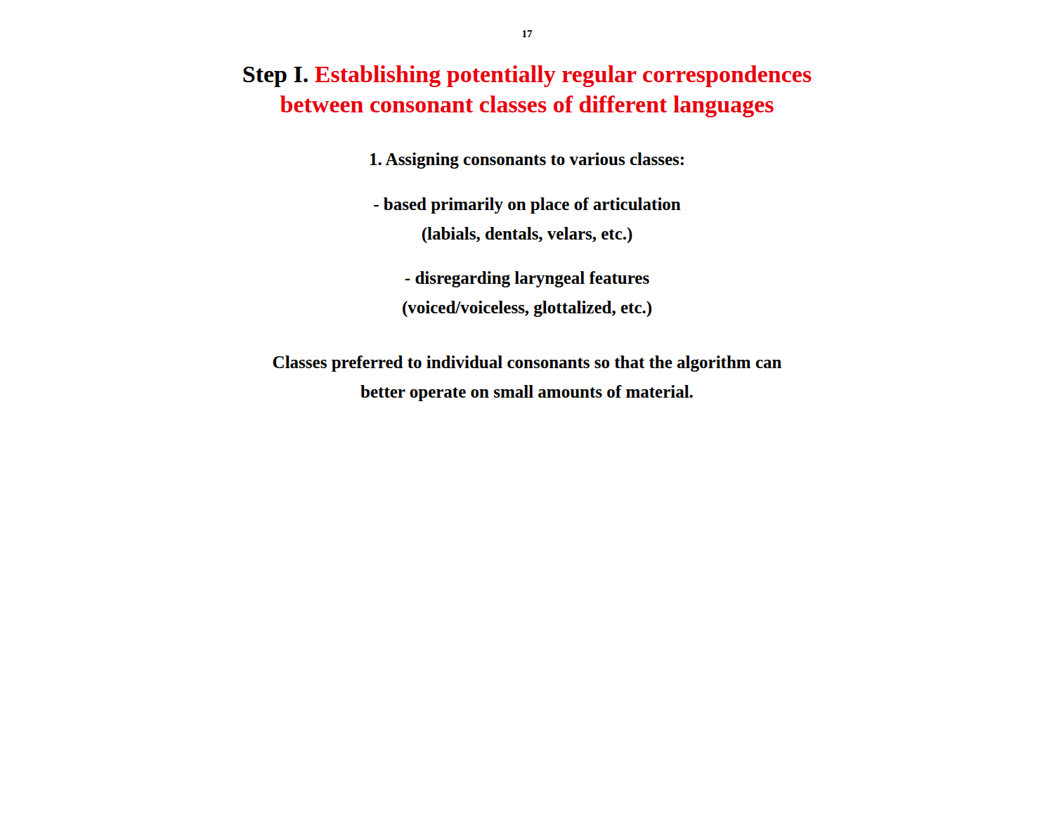17
Step I. Establishing potentially regular correspondences between consonant classes of different languages
1. Assigning consonants to various classes:
- based primarily on place of articulation
(labials, dentals, velars, etc.)
- disregarding laryngeal features
(voiced/voiceless, glottalized, etc.)
Classes preferred to individual consonants so that the algorithm can
better operate on small amounts of material.